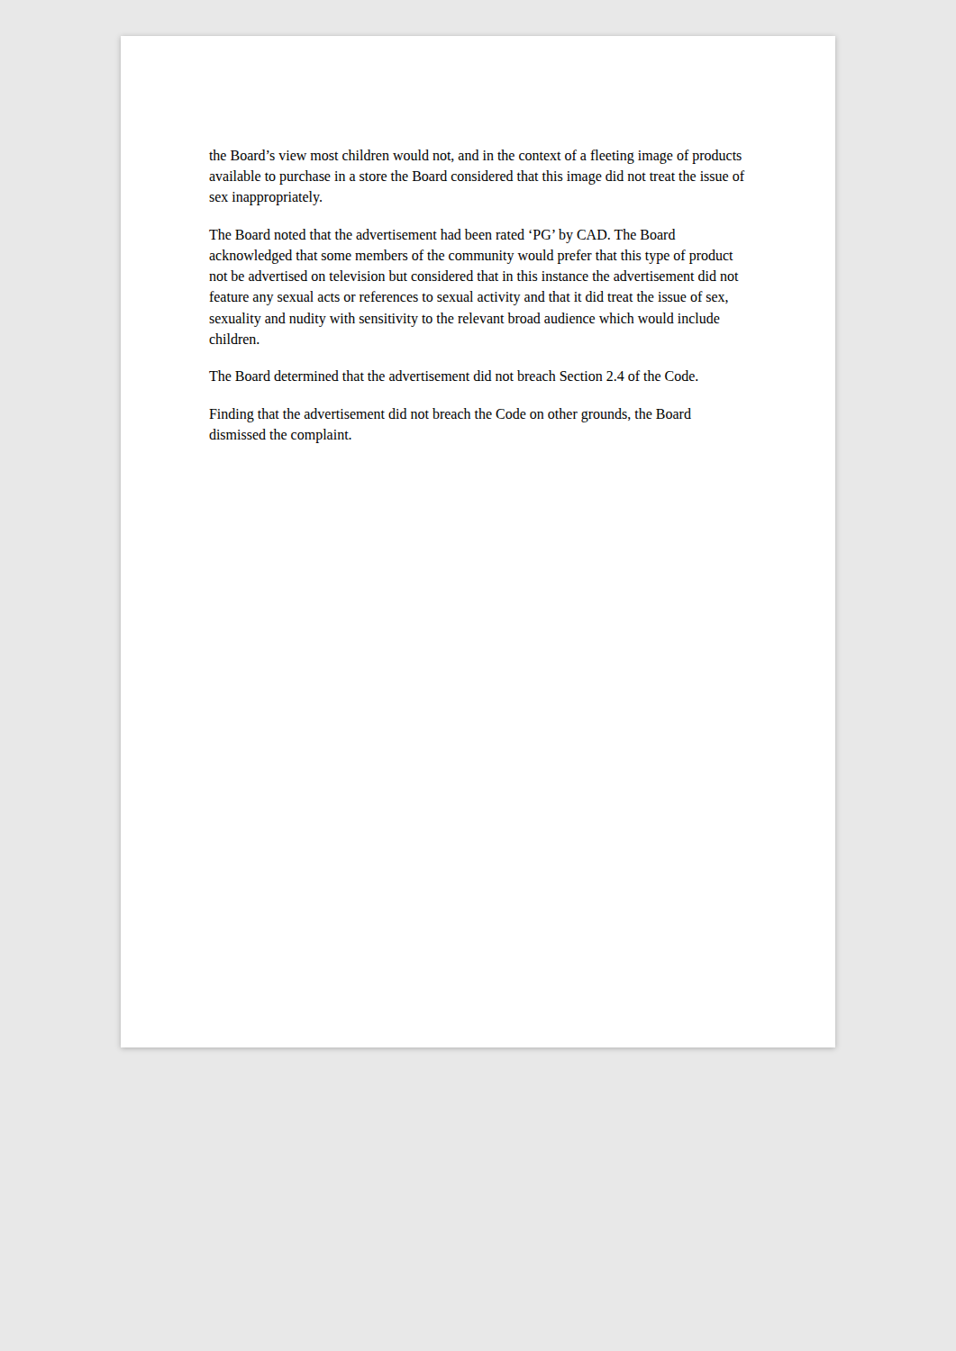the Board’s view most children would not, and in the context of a fleeting image of products available to purchase in a store the Board considered that this image did not treat the issue of sex inappropriately.
The Board noted that the advertisement had been rated ‘PG’ by CAD. The Board acknowledged that some members of the community would prefer that this type of product not be advertised on television but considered that in this instance the advertisement did not feature any sexual acts or references to sexual activity and that it did treat the issue of sex, sexuality and nudity with sensitivity to the relevant broad audience which would include children.
The Board determined that the advertisement did not breach Section 2.4 of the Code.
Finding that the advertisement did not breach the Code on other grounds, the Board dismissed the complaint.